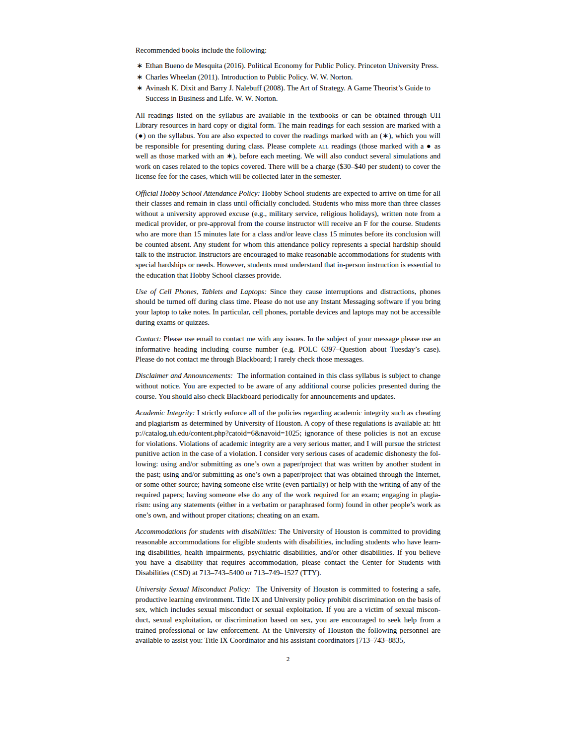Recommended books include the following:
Ethan Bueno de Mesquita (2016). Political Economy for Public Policy. Princeton University Press.
Charles Wheelan (2011). Introduction to Public Policy. W. W. Norton.
Avinash K. Dixit and Barry J. Nalebuff (2008). The Art of Strategy. A Game Theorist’s Guide to Success in Business and Life. W. W. Norton.
All readings listed on the syllabus are available in the textbooks or can be obtained through UH Library resources in hard copy or digital form. The main readings for each session are marked with a (●) on the syllabus. You are also expected to cover the readings marked with an (∗), which you will be responsible for presenting during class. Please complete all readings (those marked with a ● as well as those marked with an ∗), before each meeting. We will also conduct several simulations and work on cases related to the topics covered. There will be a charge ($30–$40 per student) to cover the license fee for the cases, which will be collected later in the semester.
Official Hobby School Attendance Policy: Hobby School students are expected to arrive on time for all their classes and remain in class until officially concluded. Students who miss more than three classes without a university approved excuse (e.g., military service, religious holidays), written note from a medical provider, or pre-approval from the course instructor will receive an F for the course. Students who are more than 15 minutes late for a class and/or leave class 15 minutes before its conclusion will be counted absent. Any student for whom this attendance policy represents a special hardship should talk to the instructor. Instructors are encouraged to make reasonable accommodations for students with special hardships or needs. However, students must understand that in-person instruction is essential to the education that Hobby School classes provide.
Use of Cell Phones, Tablets and Laptops: Since they cause interruptions and distractions, phones should be turned off during class time. Please do not use any Instant Messaging software if you bring your laptop to take notes. In particular, cell phones, portable devices and laptops may not be accessible during exams or quizzes.
Contact: Please use email to contact me with any issues. In the subject of your message please use an informative heading including course number (e.g. POLC 6397–Question about Tuesday’s case). Please do not contact me through Blackboard; I rarely check those messages.
Disclaimer and Announcements: The information contained in this class syllabus is subject to change without notice. You are expected to be aware of any additional course policies presented during the course. You should also check Blackboard periodically for announcements and updates.
Academic Integrity: I strictly enforce all of the policies regarding academic integrity such as cheating and plagiarism as determined by University of Houston. A copy of these regulations is available at: http://catalog.uh.edu/content.php?catoid=6&navoid=1025; ignorance of these policies is not an excuse for violations. Violations of academic integrity are a very serious matter, and I will pursue the strictest punitive action in the case of a violation. I consider very serious cases of academic dishonesty the following: using and/or submitting as one’s own a paper/project that was written by another student in the past; using and/or submitting as one’s own a paper/project that was obtained through the Internet, or some other source; having someone else write (even partially) or help with the writing of any of the required papers; having someone else do any of the work required for an exam; engaging in plagiarism: using any statements (either in a verbatim or paraphrased form) found in other people’s work as one’s own, and without proper citations; cheating on an exam.
Accommodations for students with disabilities: The University of Houston is committed to providing reasonable accommodations for eligible students with disabilities, including students who have learning disabilities, health impairments, psychiatric disabilities, and/or other disabilities. If you believe you have a disability that requires accommodation, please contact the Center for Students with Disabilities (CSD) at 713–743–5400 or 713–749–1527 (TTY).
University Sexual Misconduct Policy: The University of Houston is committed to fostering a safe, productive learning environment. Title IX and University policy prohibit discrimination on the basis of sex, which includes sexual misconduct or sexual exploitation. If you are a victim of sexual misconduct, sexual exploitation, or discrimination based on sex, you are encouraged to seek help from a trained professional or law enforcement. At the University of Houston the following personnel are available to assist you: Title IX Coordinator and his assistant coordinators [713–743–8835,
2